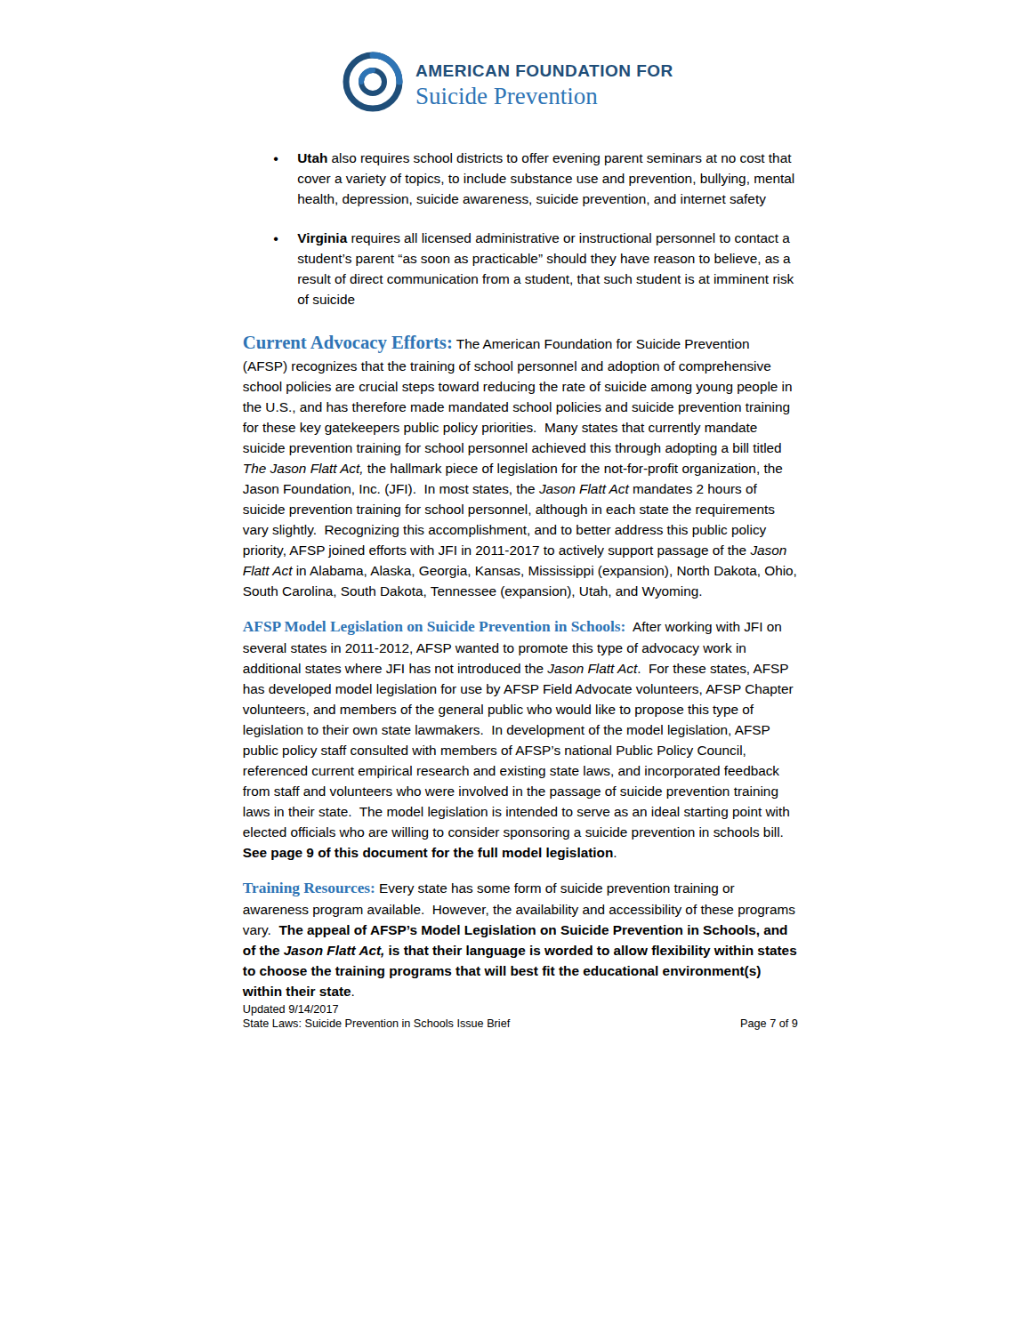AMERICAN FOUNDATION FOR Suicide Prevention
Utah also requires school districts to offer evening parent seminars at no cost that cover a variety of topics, to include substance use and prevention, bullying, mental health, depression, suicide awareness, suicide prevention, and internet safety
Virginia requires all licensed administrative or instructional personnel to contact a student’s parent “as soon as practicable” should they have reason to believe, as a result of direct communication from a student, that such student is at imminent risk of suicide
Current Advocacy Efforts:
The American Foundation for Suicide Prevention (AFSP) recognizes that the training of school personnel and adoption of comprehensive school policies are crucial steps toward reducing the rate of suicide among young people in the U.S., and has therefore made mandated school policies and suicide prevention training for these key gatekeepers public policy priorities. Many states that currently mandate suicide prevention training for school personnel achieved this through adopting a bill titled The Jason Flatt Act, the hallmark piece of legislation for the not-for-profit organization, the Jason Foundation, Inc. (JFI). In most states, the Jason Flatt Act mandates 2 hours of suicide prevention training for school personnel, although in each state the requirements vary slightly. Recognizing this accomplishment, and to better address this public policy priority, AFSP joined efforts with JFI in 2011-2017 to actively support passage of the Jason Flatt Act in Alabama, Alaska, Georgia, Kansas, Mississippi (expansion), North Dakota, Ohio, South Carolina, South Dakota, Tennessee (expansion), Utah, and Wyoming.
AFSP Model Legislation on Suicide Prevention in Schools:
After working with JFI on several states in 2011-2012, AFSP wanted to promote this type of advocacy work in additional states where JFI has not introduced the Jason Flatt Act. For these states, AFSP has developed model legislation for use by AFSP Field Advocate volunteers, AFSP Chapter volunteers, and members of the general public who would like to propose this type of legislation to their own state lawmakers. In development of the model legislation, AFSP public policy staff consulted with members of AFSP’s national Public Policy Council, referenced current empirical research and existing state laws, and incorporated feedback from staff and volunteers who were involved in the passage of suicide prevention training laws in their state. The model legislation is intended to serve as an ideal starting point with elected officials who are willing to consider sponsoring a suicide prevention in schools bill. See page 9 of this document for the full model legislation.
Training Resources:
Every state has some form of suicide prevention training or awareness program available. However, the availability and accessibility of these programs vary. The appeal of AFSP’s Model Legislation on Suicide Prevention in Schools, and of the Jason Flatt Act, is that their language is worded to allow flexibility within states to choose the training programs that will best fit the educational environment(s) within their state.
Updated 9/14/2017
State Laws: Suicide Prevention in Schools Issue Brief
Page 7 of 9